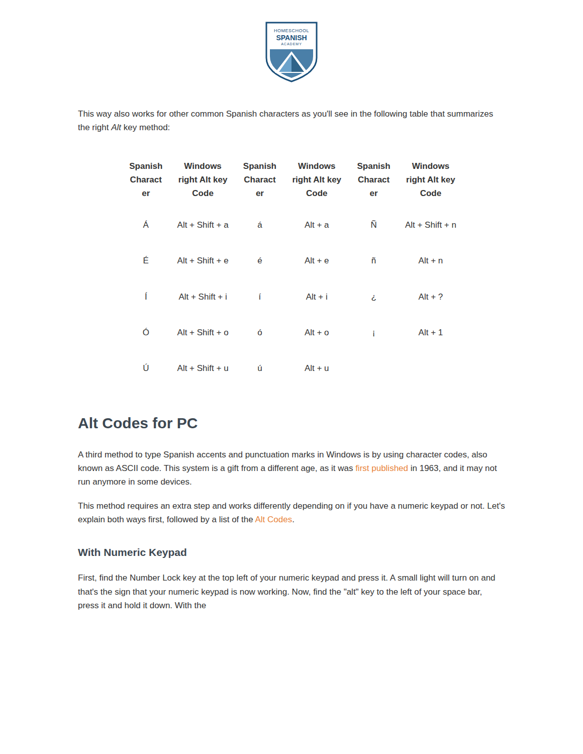HOMESCHOOL SPANISH ACADEMY
This way also works for other common Spanish characters as you'll see in the following table that summarizes the right Alt key method:
| Spanish Charact er | Windows right Alt key Code | Spanish Charact er | Windows right Alt key Code | Spanish Charact er | Windows right Alt key Code |
| --- | --- | --- | --- | --- | --- |
| Á | Alt + Shift + a | á | Alt + a | Ñ | Alt + Shift + n |
| É | Alt + Shift + e | é | Alt + e | ñ | Alt + n |
| Í | Alt + Shift + i | í | Alt + i | ¿ | Alt + ? |
| Ó | Alt + Shift + o | ó | Alt + o | ¡ | Alt + 1 |
| Ú | Alt + Shift + u | ú | Alt + u | | |
Alt Codes for PC
A third method to type Spanish accents and punctuation marks in Windows is by using character codes, also known as ASCII code. This system is a gift from a different age, as it was first published in 1963, and it may not run anymore in some devices.
This method requires an extra step and works differently depending on if you have a numeric keypad or not. Let's explain both ways first, followed by a list of the Alt Codes.
With Numeric Keypad
First, find the Number Lock key at the top left of your numeric keypad and press it. A small light will turn on and that's the sign that your numeric keypad is now working. Now, find the "alt" key to the left of your space bar, press it and hold it down. With the